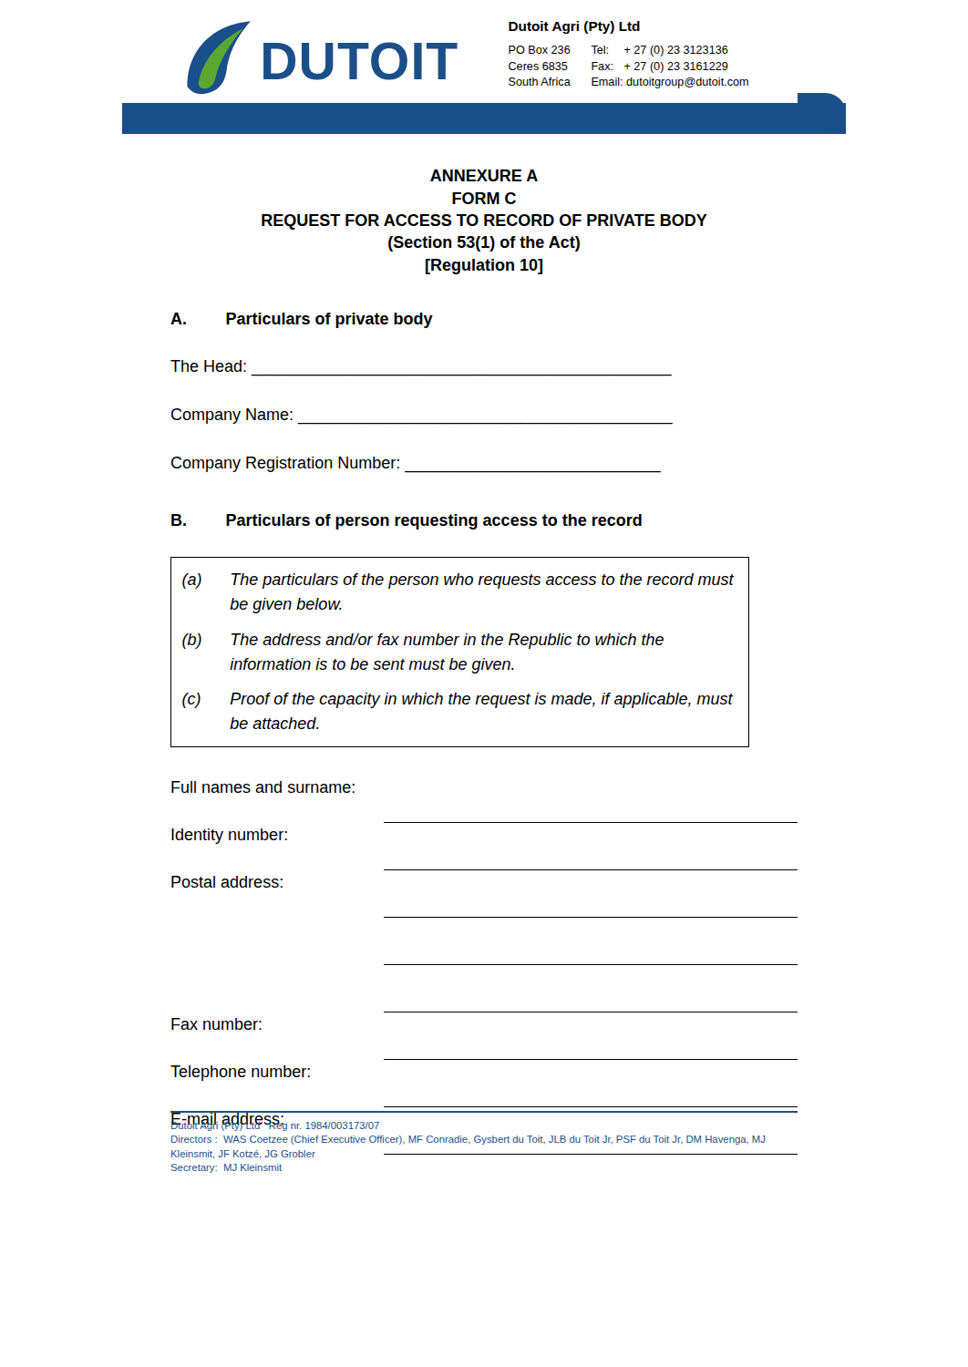DUTOIT
Dutoit Agri (Pty) Ltd
PO Box 236
Ceres 6835
South Africa
| Tel: | + 27 (0) 23 3123136 |
| Fax: | + 27 (0) 23 3161229 |
| Email: dutoitgroup@dutoit.com |
ANNEXURE A
FORM C
REQUEST FOR ACCESS TO RECORD OF PRIVATE BODY
(Section 53(1) of the Act)
[Regulation 10]
A. Particulars of private body
The Head: ______________________________________________
Company Name: _________________________________________
Company Registration Number: ____________________________
B. Particulars of person requesting access to the record
(a) The particulars of the person who requests access to the record must be given below.
(b) The address and/or fax number in the Republic to which the information is to be sent must be given.
(c) Proof of the capacity in which the request is made, if applicable, must be attached.
| Full names and surname: | |
| Identity number: | |
| Postal address: | |
| Fax number: | |
| Telephone number: | |
| E-mail address: | |
Dutoit Agri (Pty) Ltd Reg nr. 1984/003173/07 Directors : WAS Coetzee (Chief Executive Officer), MF Conradie, Gysbert du Toit, JLB du Toit Jr, PSF du Toit Jr, DM Havenga, MJ Kleinsmit, JF Kotzé, JG Grobler Secretary: MJ Kleinsmit